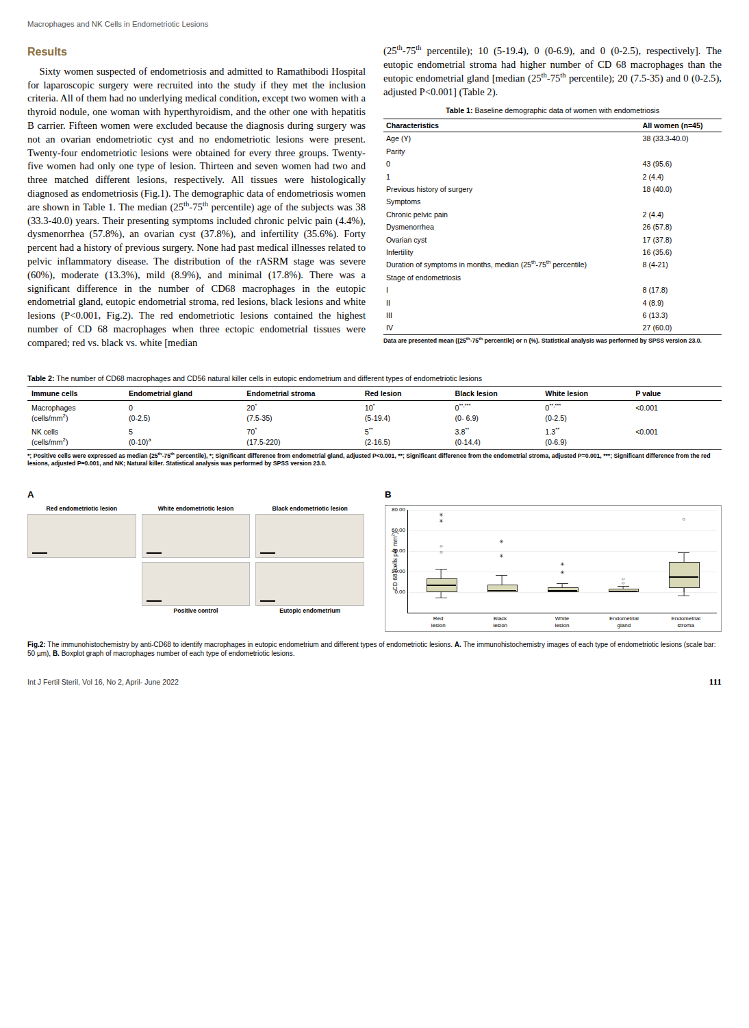Macrophages and NK Cells in Endometriotic Lesions
Results
Sixty women suspected of endometriosis and admitted to Ramathibodi Hospital for laparoscopic surgery were recruited into the study if they met the inclusion criteria. All of them had no underlying medical condition, except two women with a thyroid nodule, one woman with hyperthyroidism, and the other one with hepatitis B carrier. Fifteen women were excluded because the diagnosis during surgery was not an ovarian endometriotic cyst and no endometriotic lesions were present. Twenty-four endometriotic lesions were obtained for every three groups. Twenty-five women had only one type of lesion. Thirteen and seven women had two and three matched different lesions, respectively. All tissues were histologically diagnosed as endometriosis (Fig.1). The demographic data of endometriosis women are shown in Table 1. The median (25th-75th percentile) age of the subjects was 38 (33.3-40.0) years. Their presenting symptoms included chronic pelvic pain (4.4%), dysmenorrhea (57.8%), an ovarian cyst (37.8%), and infertility (35.6%). Forty percent had a history of previous surgery. None had past medical illnesses related to pelvic inflammatory disease. The distribution of the rASRM stage was severe (60%), moderate (13.3%), mild (8.9%), and minimal (17.8%). There was a significant difference in the number of CD68 macrophages in the eutopic endometrial gland, eutopic endometrial stroma, red lesions, black lesions and white lesions (P<0.001, Fig.2). The red endometriotic lesions contained the highest number of CD 68 macrophages when three ectopic endometrial tissues were compared; red vs. black vs. white [median
(25th-75th percentile); 10 (5-19.4), 0 (0-6.9), and 0 (0-2.5), respectively]. The eutopic endometrial stroma had higher number of CD 68 macrophages than the eutopic endometrial gland [median (25th-75th percentile); 20 (7.5-35) and 0 (0-2.5), adjusted P<0.001] (Table 2).
Table 1: Baseline demographic data of women with endometriosis
| Characteristics | All women (n=45) |
| --- | --- |
| Age (Y) | 38 (33.3-40.0) |
| Parity | |
| 0 | 43 (95.6) |
| 1 | 2 (4.4) |
| Previous history of surgery | 18 (40.0) |
| Symptoms | |
| Chronic pelvic pain | 2 (4.4) |
| Dysmenorrhea | 26 (57.8) |
| Ovarian cyst | 17 (37.8) |
| Infertility | 16 (35.6) |
| Duration of symptoms in months, median (25 th -75 th percentile) | 8 (4-21) |
| Stage of endometriosis | |
| I | 8 (17.8) |
| II | 4 (8.9) |
| III | 6 (13.3) |
| IV | 27 (60.0) |
Data are presented mean ((25th-75th percentile) or n (%). Statistical analysis was performed by SPSS version 23.0.
Table 2: The number of CD68 macrophages and CD56 natural killer cells in eutopic endometrium and different types of endometriotic lesions
| Immune cells | Endometrial gland | Endometrial stroma | Red lesion | Black lesion | White lesion | P value |
| --- | --- | --- | --- | --- | --- | --- |
| Macrophages (cells/mm 2 ) | 0 (0-2.5) | 20 * (7.5-35) | 10 * (5-19.4) | 0 **,*** (0- 6.9) | 0 **,*** (0-2.5) | <0.001 |
| NK cells (cells/mm 2 ) | 5 (0-10) a | 70 * (17.5-220) | 5 ** (2-16.5) | 3.8 ** (0-14.4) | 1.3 ** (0-6.9) | <0.001 |
*; Positive cells were expressed as median (25th-75th percentile), *; Significant difference from endometrial gland, adjusted P<0.001, **; Significant difference from the endometrial stroma, adjusted P=0.001, ***; Significant difference from the red lesions, adjusted P=0.001, and NK; Natural killer. Statistical analysis was performed by SPSS version 23.0.
A
Red endometriotic lesion
White endometriotic lesion
Black endometriotic lesion
Positive control
Eutopic endometrium
B
CD 68 (cells per mm2)
80.00 60.00 40.00 20.00 0.00
✳
✳
○
○
✳
✳
✳
✳
○
○
○
Red
lesion
Black
lesion
White
lesion
Endometrial
gland
Endometrial
stroma
Fig.2: The immunohistochemistry by anti-CD68 to identify macrophages in eutopic endometrium and different types of endometriotic lesions. A. The immunohistochemistry images of each type of endometriotic lesions (scale bar: 50 µm), B. Boxplot graph of macrophages number of each type of endometriotic lesions.
Int J Fertil Steril, Vol 16, No 2, April- June 2022
111